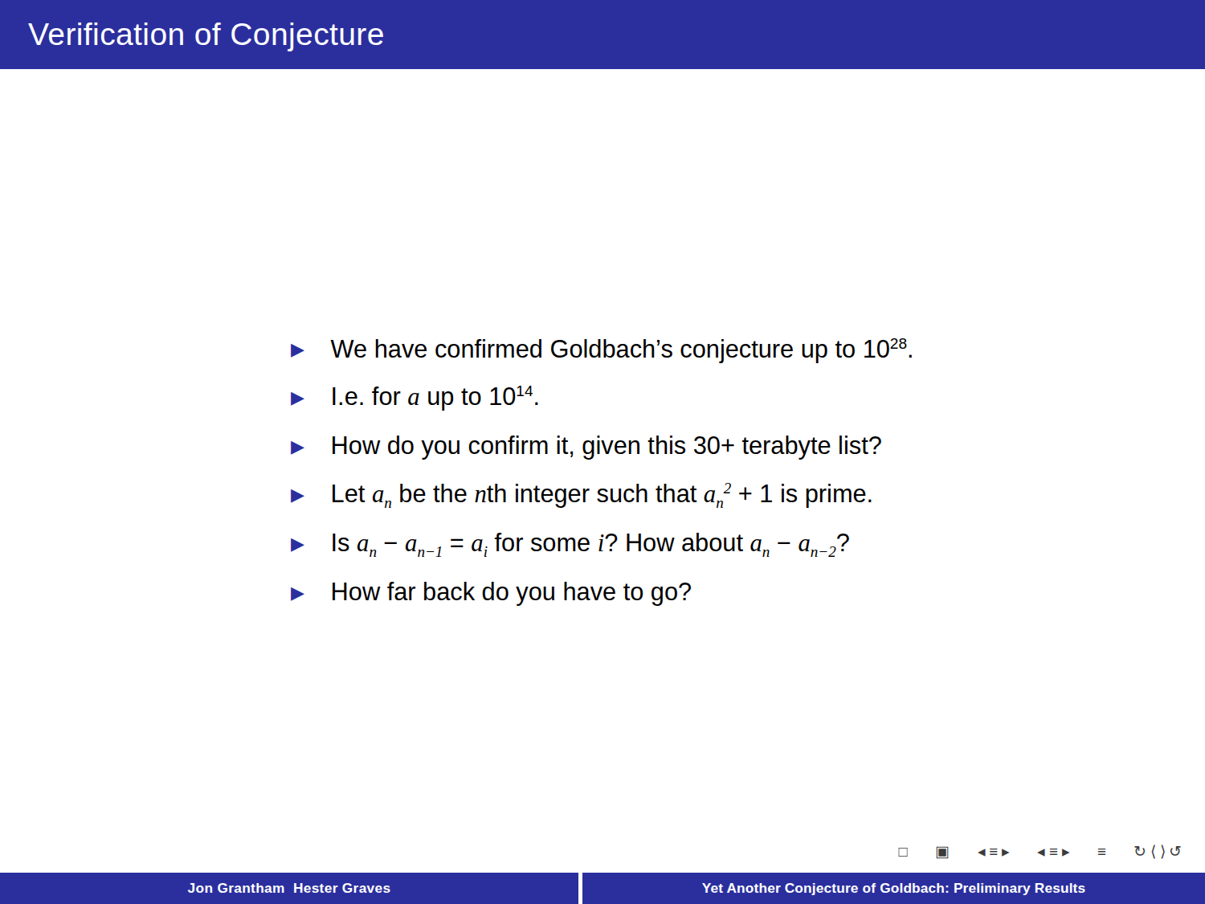Verification of Conjecture
We have confirmed Goldbach’s conjecture up to 1028.
I.e. for a up to 1014.
How do you confirm it, given this 30+ terabyte list?
Let an be the nth integer such that an2 + 1 is prime.
Is an − an−1 = ai for some i? How about an − an−2?
How far back do you have to go?
□ ▣ ◂≡▸ ◂≡▸ ≡ ↻⟨⟩↺
Jon Grantham Hester Graves
Yet Another Conjecture of Goldbach: Preliminary Results